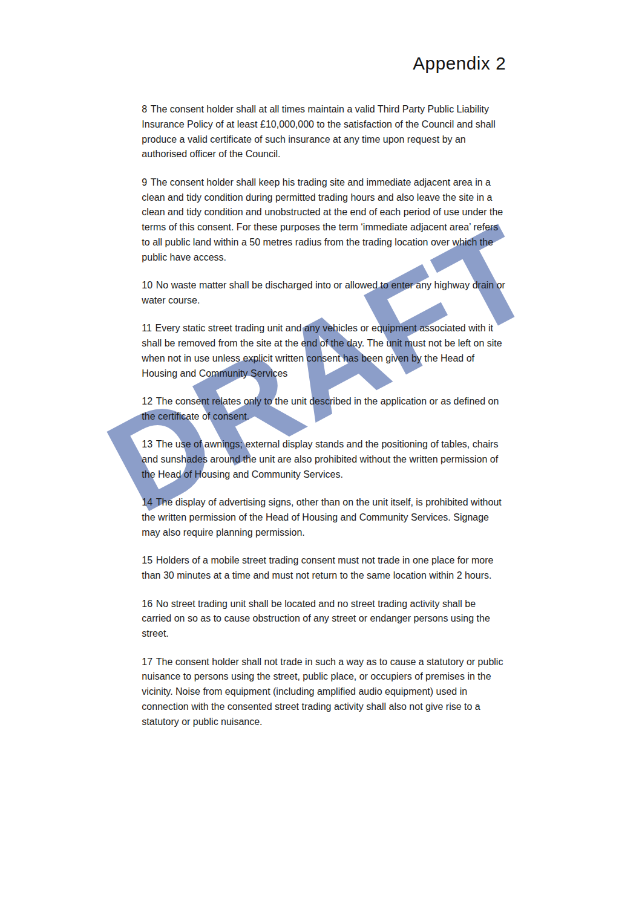Appendix 2
DRAFT
8 The consent holder shall at all times maintain a valid Third Party Public Liability Insurance Policy of at least £10,000,000 to the satisfaction of the Council and shall produce a valid certificate of such insurance at any time upon request by an authorised officer of the Council.
9 The consent holder shall keep his trading site and immediate adjacent area in a clean and tidy condition during permitted trading hours and also leave the site in a clean and tidy condition and unobstructed at the end of each period of use under the terms of this consent. For these purposes the term ‘immediate adjacent area’ refers to all public land within a 50 metres radius from the trading location over which the public have access.
10 No waste matter shall be discharged into or allowed to enter any highway drain or water course.
11 Every static street trading unit and any vehicles or equipment associated with it shall be removed from the site at the end of the day. The unit must not be left on site when not in use unless explicit written consent has been given by the Head of Housing and Community Services
12 The consent relates only to the unit described in the application or as defined on the certificate of consent.
13 The use of awnings; external display stands and the positioning of tables, chairs and sunshades around the unit are also prohibited without the written permission of the Head of Housing and Community Services.
14 The display of advertising signs, other than on the unit itself, is prohibited without the written permission of the Head of Housing and Community Services. Signage may also require planning permission.
15 Holders of a mobile street trading consent must not trade in one place for more than 30 minutes at a time and must not return to the same location within 2 hours.
16 No street trading unit shall be located and no street trading activity shall be carried on so as to cause obstruction of any street or endanger persons using the street.
17 The consent holder shall not trade in such a way as to cause a statutory or public nuisance to persons using the street, public place, or occupiers of premises in the vicinity. Noise from equipment (including amplified audio equipment) used in connection with the consented street trading activity shall also not give rise to a statutory or public nuisance.